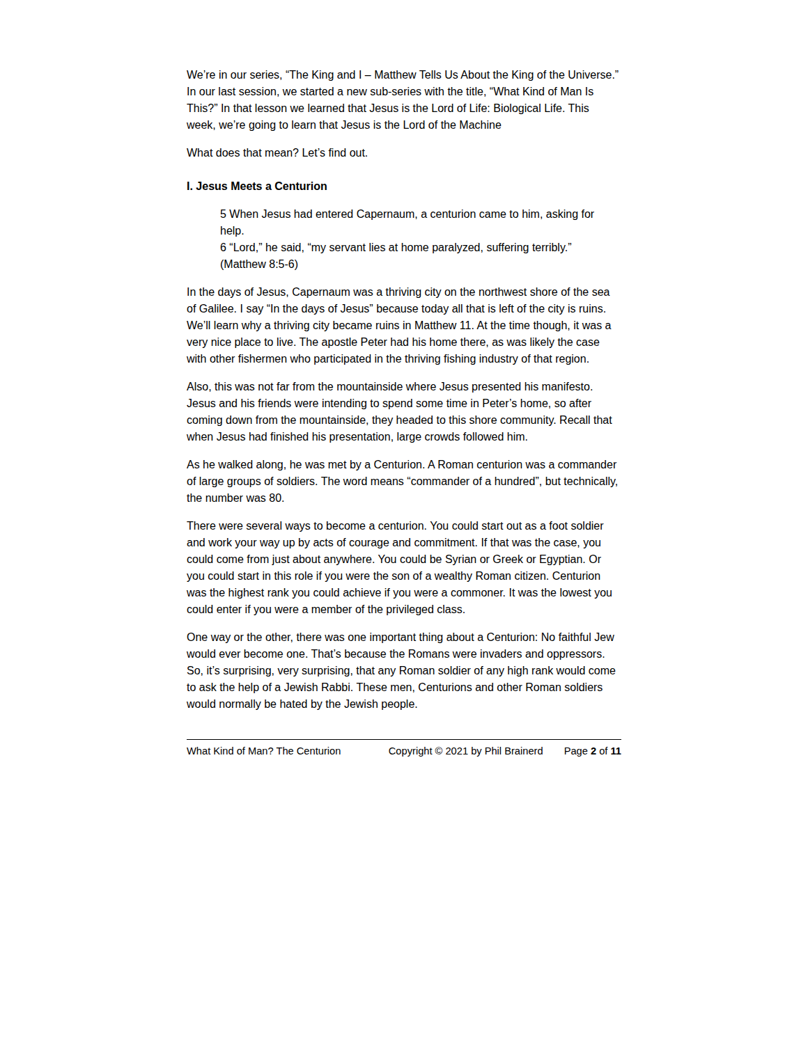We’re in our series, “The King and I – Matthew Tells Us About the King of the Universe.” In our last session, we started a new sub-series with the title, “What Kind of Man Is This?” In that lesson we learned that Jesus is the Lord of Life: Biological Life. This week, we’re going to learn that Jesus is the Lord of the Machine
What does that mean? Let’s find out.
I. Jesus Meets a Centurion
5 When Jesus had entered Capernaum, a centurion came to him, asking for help.
6 “Lord,” he said, “my servant lies at home paralyzed, suffering terribly.”
(Matthew 8:5-6)
In the days of Jesus, Capernaum was a thriving city on the northwest shore of the sea of Galilee. I say “In the days of Jesus” because today all that is left of the city is ruins. We’ll learn why a thriving city became ruins in Matthew 11. At the time though, it was a very nice place to live. The apostle Peter had his home there, as was likely the case with other fishermen who participated in the thriving fishing industry of that region.
Also, this was not far from the mountainside where Jesus presented his manifesto. Jesus and his friends were intending to spend some time in Peter’s home, so after coming down from the mountainside, they headed to this shore community. Recall that when Jesus had finished his presentation, large crowds followed him.
As he walked along, he was met by a Centurion. A Roman centurion was a commander of large groups of soldiers. The word means “commander of a hundred”, but technically, the number was 80.
There were several ways to become a centurion. You could start out as a foot soldier and work your way up by acts of courage and commitment. If that was the case, you could come from just about anywhere. You could be Syrian or Greek or Egyptian. Or you could start in this role if you were the son of a wealthy Roman citizen. Centurion was the highest rank you could achieve if you were a commoner. It was the lowest you could enter if you were a member of the privileged class.
One way or the other, there was one important thing about a Centurion: No faithful Jew would ever become one. That’s because the Romans were invaders and oppressors. So, it’s surprising, very surprising, that any Roman soldier of any high rank would come to ask the help of a Jewish Rabbi. These men, Centurions and other Roman soldiers would normally be hated by the Jewish people.
What Kind of Man? The Centurion Copyright © 2021 by Phil Brainerd Page 2 of 11